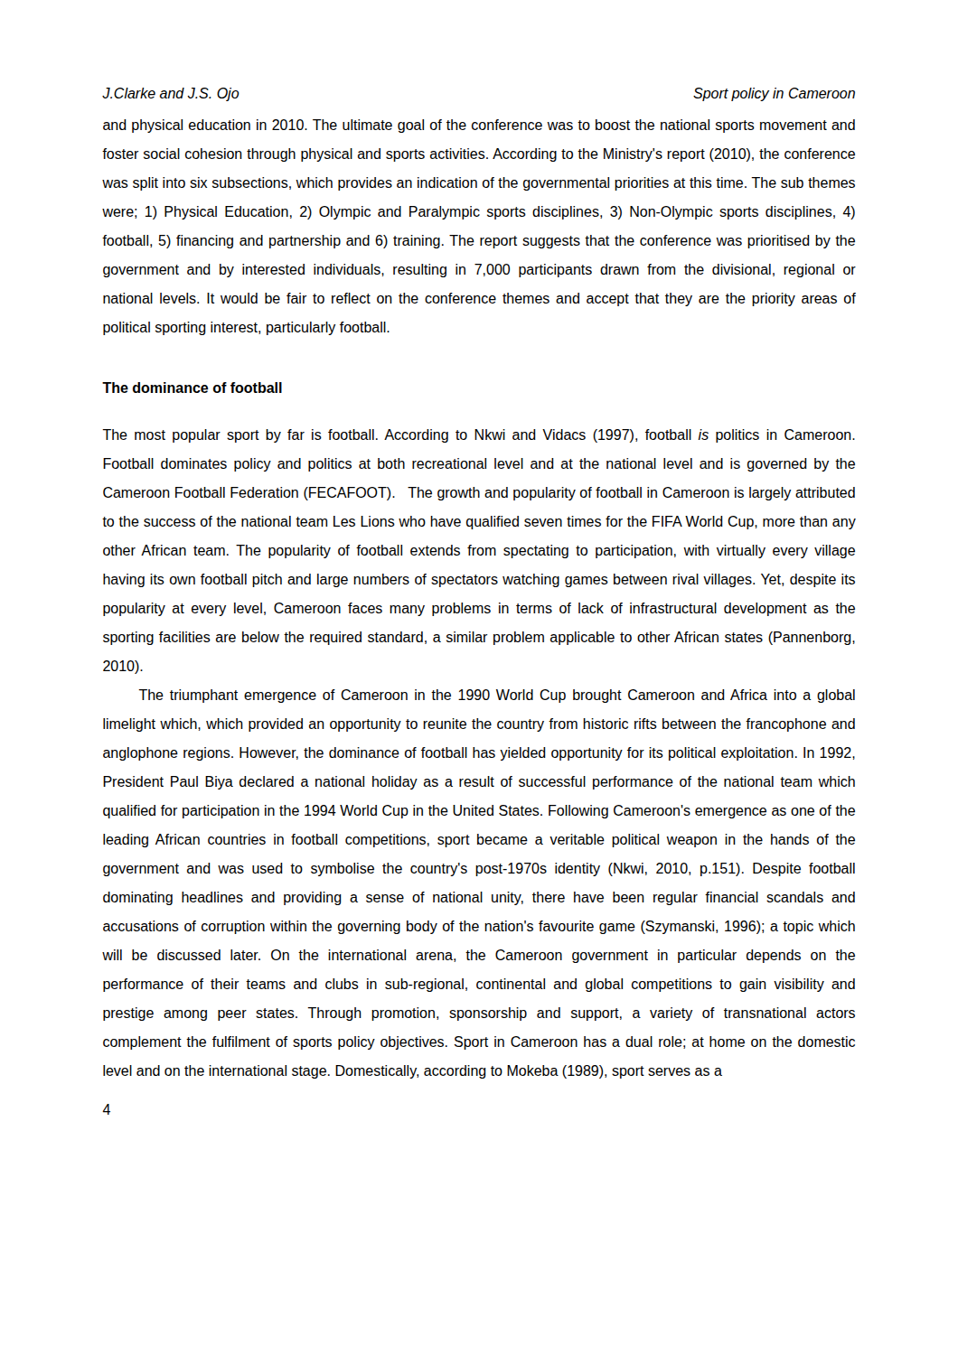J.Clarke and J.S. Ojo Sport policy in Cameroon
and physical education in 2010. The ultimate goal of the conference was to boost the national sports movement and foster social cohesion through physical and sports activities. According to the Ministry's report (2010), the conference was split into six subsections, which provides an indication of the governmental priorities at this time. The sub themes were; 1) Physical Education, 2) Olympic and Paralympic sports disciplines, 3) Non-Olympic sports disciplines, 4) football, 5) financing and partnership and 6) training. The report suggests that the conference was prioritised by the government and by interested individuals, resulting in 7,000 participants drawn from the divisional, regional or national levels. It would be fair to reflect on the conference themes and accept that they are the priority areas of political sporting interest, particularly football.
The dominance of football
The most popular sport by far is football. According to Nkwi and Vidacs (1997), football is politics in Cameroon. Football dominates policy and politics at both recreational level and at the national level and is governed by the Cameroon Football Federation (FECAFOOT). The growth and popularity of football in Cameroon is largely attributed to the success of the national team Les Lions who have qualified seven times for the FIFA World Cup, more than any other African team. The popularity of football extends from spectating to participation, with virtually every village having its own football pitch and large numbers of spectators watching games between rival villages. Yet, despite its popularity at every level, Cameroon faces many problems in terms of lack of infrastructural development as the sporting facilities are below the required standard, a similar problem applicable to other African states (Pannenborg, 2010).
The triumphant emergence of Cameroon in the 1990 World Cup brought Cameroon and Africa into a global limelight which, which provided an opportunity to reunite the country from historic rifts between the francophone and anglophone regions. However, the dominance of football has yielded opportunity for its political exploitation. In 1992, President Paul Biya declared a national holiday as a result of successful performance of the national team which qualified for participation in the 1994 World Cup in the United States. Following Cameroon's emergence as one of the leading African countries in football competitions, sport became a veritable political weapon in the hands of the government and was used to symbolise the country's post-1970s identity (Nkwi, 2010, p.151). Despite football dominating headlines and providing a sense of national unity, there have been regular financial scandals and accusations of corruption within the governing body of the nation's favourite game (Szymanski, 1996); a topic which will be discussed later. On the international arena, the Cameroon government in particular depends on the performance of their teams and clubs in sub-regional, continental and global competitions to gain visibility and prestige among peer states. Through promotion, sponsorship and support, a variety of transnational actors complement the fulfilment of sports policy objectives. Sport in Cameroon has a dual role; at home on the domestic level and on the international stage. Domestically, according to Mokeba (1989), sport serves as a
4